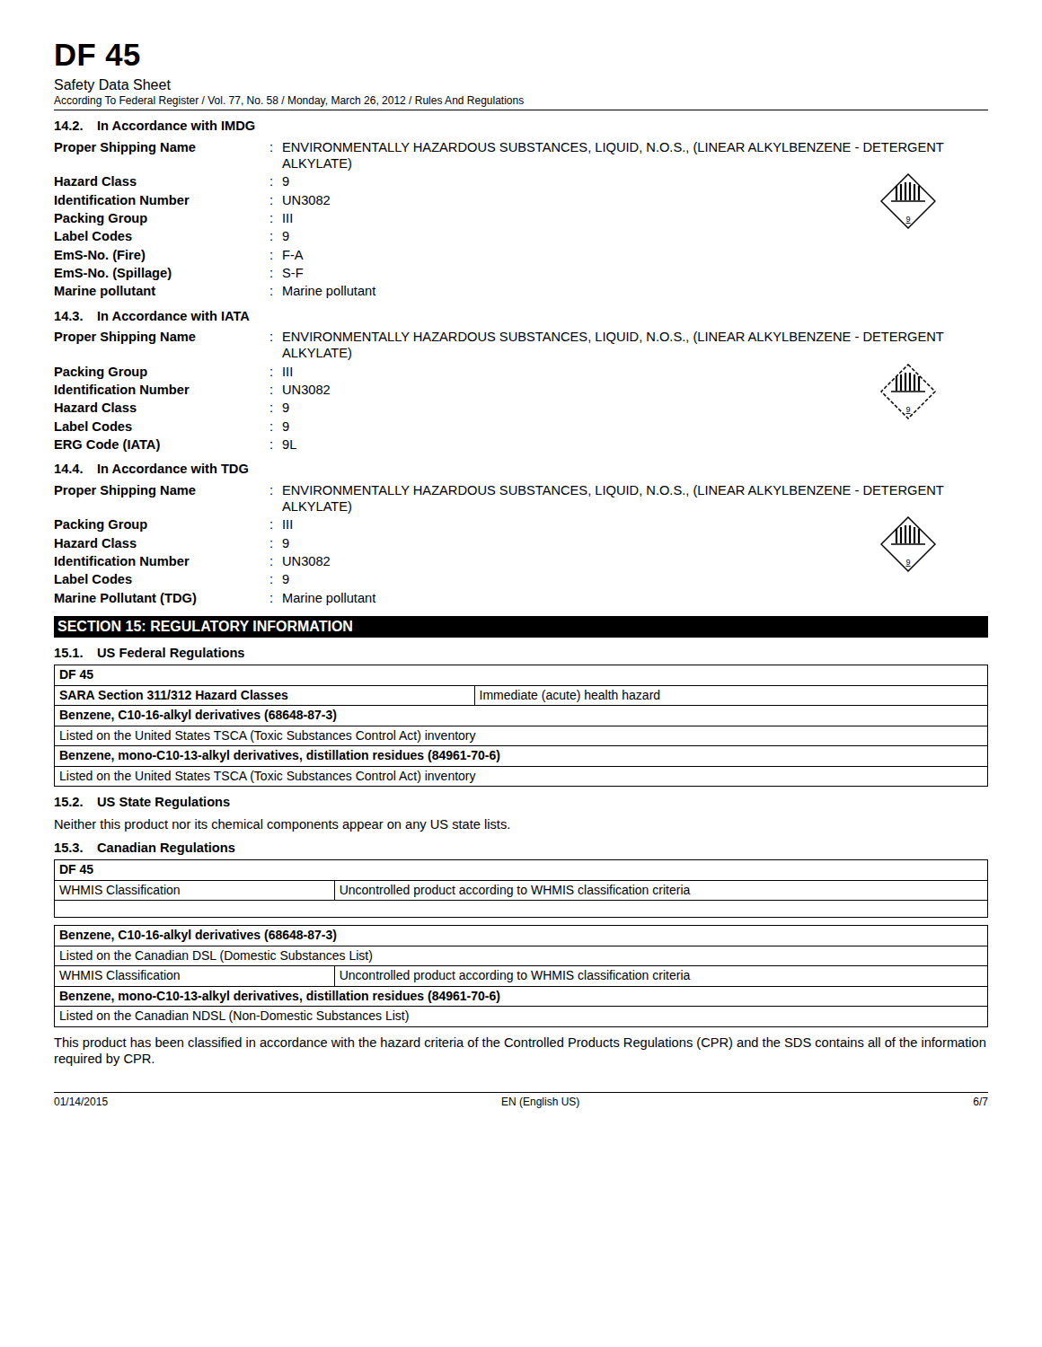DF 45
Safety Data Sheet
According To Federal Register / Vol. 77, No. 58 / Monday, March 26, 2012 / Rules And Regulations
14.2. In Accordance with IMDG
| Proper Shipping Name | : | ENVIRONMENTALLY HAZARDOUS SUBSTANCES, LIQUID, N.O.S., (LINEAR ALKYLBENZENE - DETERGENT ALKYLATE) |
| Hazard Class | : | 9 | 9 |
| Identification Number | : | UN3082 |
| Packing Group | : | III |
| Label Codes | : | 9 |
| EmS-No. (Fire) | : | F-A |
| EmS-No. (Spillage) | : | S-F |
| Marine pollutant | : | Marine pollutant |
14.3. In Accordance with IATA
| Proper Shipping Name | : | ENVIRONMENTALLY HAZARDOUS SUBSTANCES, LIQUID, N.O.S., (LINEAR ALKYLBENZENE - DETERGENT ALKYLATE) |
| Packing Group | : | III | 9 |
| Identification Number | : | UN3082 |
| Hazard Class | : | 9 |
| Label Codes | : | 9 |
| ERG Code (IATA) | : | 9L |
14.4. In Accordance with TDG
| Proper Shipping Name | : | ENVIRONMENTALLY HAZARDOUS SUBSTANCES, LIQUID, N.O.S., (LINEAR ALKYLBENZENE - DETERGENT ALKYLATE) |
| Packing Group | : | III | 9 |
| Hazard Class | : | 9 |
| Identification Number | : | UN3082 |
| Label Codes | : | 9 |
| Marine Pollutant (TDG) | : | Marine pollutant |
SECTION 15: REGULATORY INFORMATION
15.1. US Federal Regulations
| DF 45 |
| SARA Section 311/312 Hazard Classes | Immediate (acute) health hazard |
| Benzene, C10-16-alkyl derivatives (68648-87-3) |
| Listed on the United States TSCA (Toxic Substances Control Act) inventory |
| Benzene, mono-C10-13-alkyl derivatives, distillation residues (84961-70-6) |
| Listed on the United States TSCA (Toxic Substances Control Act) inventory |
15.2. US State Regulations
Neither this product nor its chemical components appear on any US state lists.
15.3. Canadian Regulations
| DF 45 |
| WHMIS Classification | Uncontrolled product according to WHMIS classification criteria |
| Benzene, C10-16-alkyl derivatives (68648-87-3) |
| Listed on the Canadian DSL (Domestic Substances List) |
| WHMIS Classification | Uncontrolled product according to WHMIS classification criteria |
| Benzene, mono-C10-13-alkyl derivatives, distillation residues (84961-70-6) |
| Listed on the Canadian NDSL (Non-Domestic Substances List) |
This product has been classified in accordance with the hazard criteria of the Controlled Products Regulations (CPR) and the SDS contains all of the information required by CPR.
01/14/2015 EN (English US) 6/7